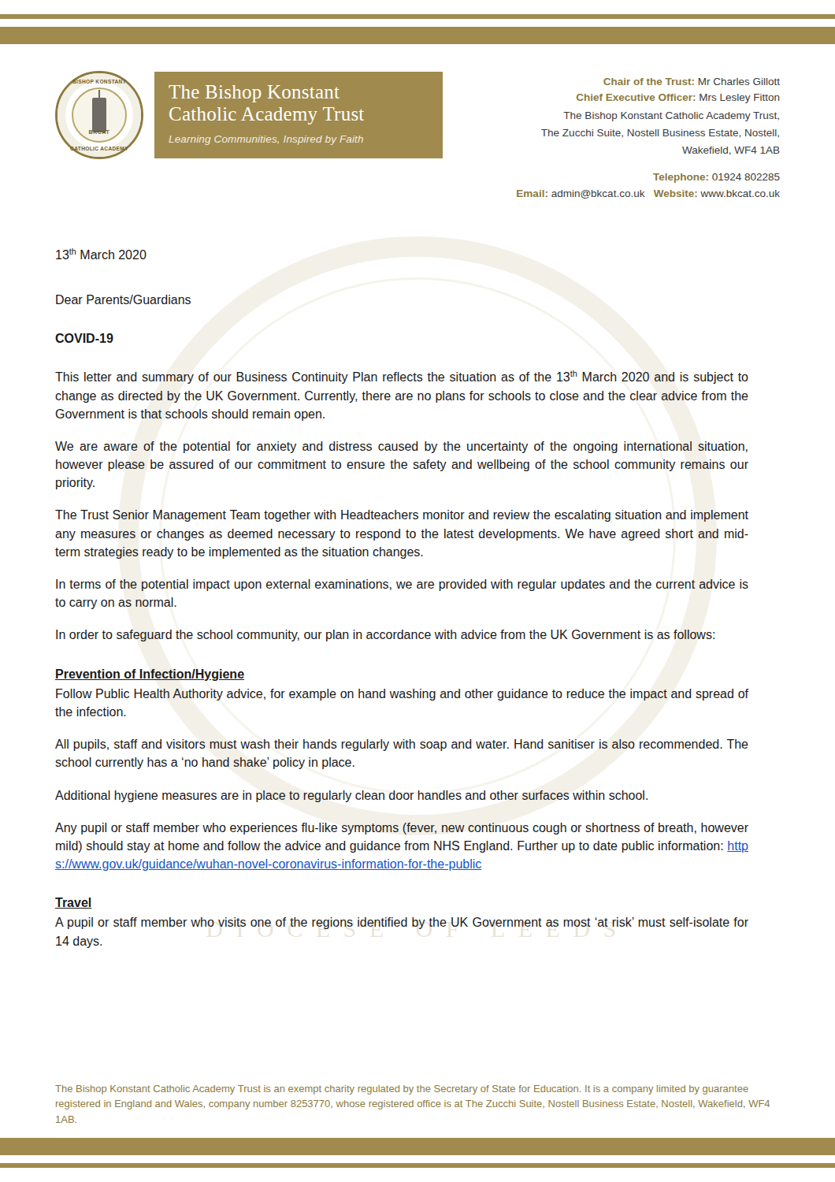DIOCESE OF LEEDS
Bishop Konstant
BKCAT
Catholic Academy
The Bishop Konstant
Catholic Academy Trust
Learning Communities, Inspired by Faith
Chair of the Trust: Mr Charles Gillott
Chief Executive Officer: Mrs Lesley Fitton
The Bishop Konstant Catholic Academy Trust,
The Zucchi Suite, Nostell Business Estate, Nostell,
Wakefield, WF4 1AB
Telephone: 01924 802285
Email: admin@bkcat.co.uk Website: www.bkcat.co.uk
13th March 2020
Dear Parents/Guardians
COVID-19
This letter and summary of our Business Continuity Plan reflects the situation as of the 13th March 2020 and is subject to change as directed by the UK Government. Currently, there are no plans for schools to close and the clear advice from the Government is that schools should remain open.
We are aware of the potential for anxiety and distress caused by the uncertainty of the ongoing international situation, however please be assured of our commitment to ensure the safety and wellbeing of the school community remains our priority.
The Trust Senior Management Team together with Headteachers monitor and review the escalating situation and implement any measures or changes as deemed necessary to respond to the latest developments. We have agreed short and mid-term strategies ready to be implemented as the situation changes.
In terms of the potential impact upon external examinations, we are provided with regular updates and the current advice is to carry on as normal.
In order to safeguard the school community, our plan in accordance with advice from the UK Government is as follows:
Prevention of Infection/Hygiene
Follow Public Health Authority advice, for example on hand washing and other guidance to reduce the impact and spread of the infection.
All pupils, staff and visitors must wash their hands regularly with soap and water. Hand sanitiser is also recommended. The school currently has a ‘no hand shake’ policy in place.
Additional hygiene measures are in place to regularly clean door handles and other surfaces within school.
Any pupil or staff member who experiences flu-like symptoms (fever, new continuous cough or shortness of breath, however mild) should stay at home and follow the advice and guidance from NHS England. Further up to date public information: https://www.gov.uk/guidance/wuhan-novel-coronavirus-information-for-the-public
Travel
A pupil or staff member who visits one of the regions identified by the UK Government as most ‘at risk’ must self-isolate for 14 days.
The Bishop Konstant Catholic Academy Trust is an exempt charity regulated by the Secretary of State for Education. It is a company limited by guarantee registered in England and Wales, company number 8253770, whose registered office is at The Zucchi Suite, Nostell Business Estate, Nostell, Wakefield, WF4 1AB.